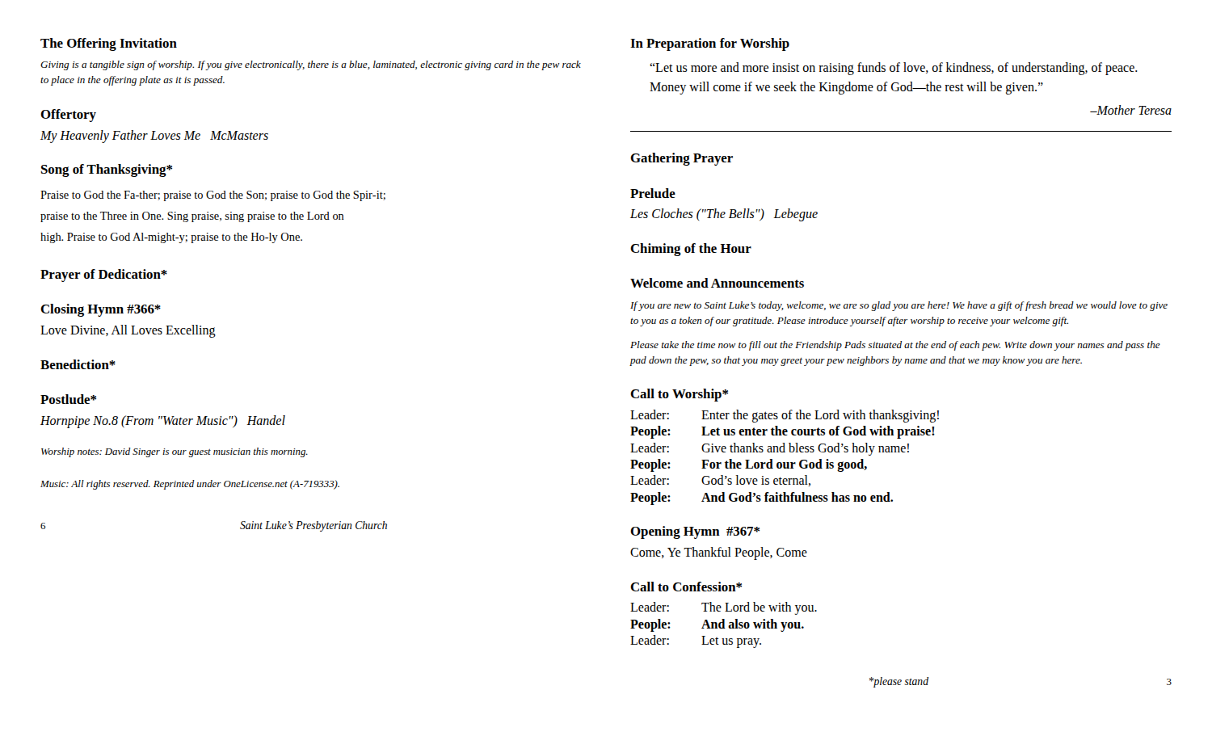The Offering Invitation
Giving is a tangible sign of worship. If you give electronically, there is a blue, laminated, electronic giving card in the pew rack to place in the offering plate as it is passed.
Offertory
My Heavenly Father Loves Me McMasters
Song of Thanksgiving*
Praise to God the Fa‑ther; praise to God the Son; praise to God the Spir‑it;
praise to the Three in One. Sing praise, sing praise to the Lord on
high. Praise to God Al‑might‑y; praise to the Ho‑ly One.
Prayer of Dedication*
Closing Hymn #366*
Love Divine, All Loves Excelling
Benediction*
Postlude*
Hornpipe No.8 (From "Water Music") Handel
Worship notes: David Singer is our guest musician this morning.
Music: All rights reserved. Reprinted under OneLicense.net (A-719333).
6 Saint Luke’s Presbyterian Church
In Preparation for Worship
“Let us more and more insist on raising funds of love, of kindness, of understanding, of peace. Money will come if we seek the Kingdome of God—the rest will be given.”
–Mother Teresa
Gathering Prayer
Prelude
Les Cloches ("The Bells") Lebegue
Chiming of the Hour
Welcome and Announcements
If you are new to Saint Luke’s today, welcome, we are so glad you are here! We have a gift of fresh bread we would love to give to you as a token of our gratitude. Please introduce yourself after worship to receive your welcome gift.
Please take the time now to fill out the Friendship Pads situated at the end of each pew. Write down your names and pass the pad down the pew, so that you may greet your pew neighbors by name and that we may know you are here.
Call to Worship*
Leader:
Enter the gates of the Lord with thanksgiving!
People:
Let us enter the courts of God with praise!
Leader:
Give thanks and bless God’s holy name!
People:
For the Lord our God is good,
Leader:
God’s love is eternal,
People:
And God’s faithfulness has no end.
Opening Hymn #367*
Come, Ye Thankful People, Come
Call to Confession*
Leader:
The Lord be with you.
People:
And also with you.
Leader:
Let us pray.
*please stand 3